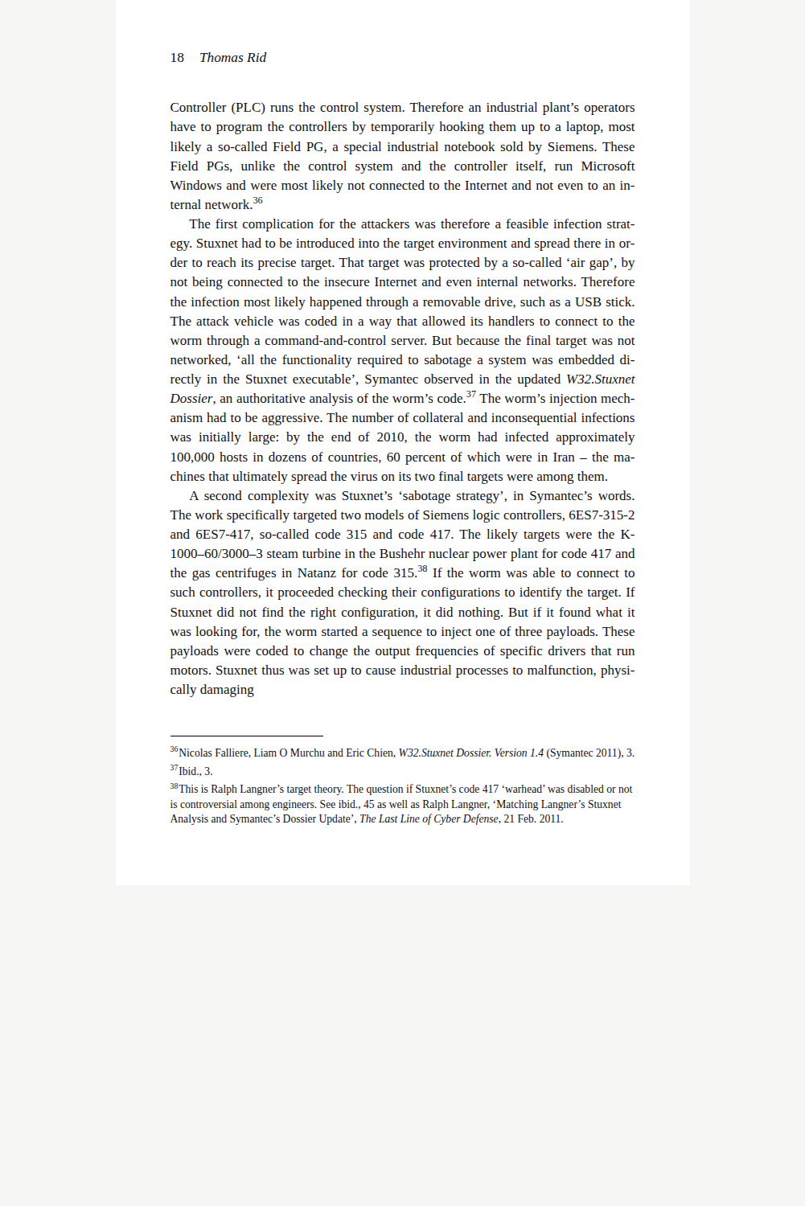18 Thomas Rid
Controller (PLC) runs the control system. Therefore an industrial plant’s operators have to program the controllers by temporarily hooking them up to a laptop, most likely a so-called Field PG, a special industrial notebook sold by Siemens. These Field PGs, unlike the control system and the controller itself, run Microsoft Windows and were most likely not connected to the Internet and not even to an internal network.36
The first complication for the attackers was therefore a feasible infection strategy. Stuxnet had to be introduced into the target environment and spread there in order to reach its precise target. That target was protected by a so-called ‘air gap’, by not being connected to the insecure Internet and even internal networks. Therefore the infection most likely happened through a removable drive, such as a USB stick. The attack vehicle was coded in a way that allowed its handlers to connect to the worm through a command-and-control server. But because the final target was not networked, ‘all the functionality required to sabotage a system was embedded directly in the Stuxnet executable’, Symantec observed in the updated W32.Stuxnet Dossier, an authoritative analysis of the worm’s code.37 The worm’s injection mechanism had to be aggressive. The number of collateral and inconsequential infections was initially large: by the end of 2010, the worm had infected approximately 100,000 hosts in dozens of countries, 60 percent of which were in Iran – the machines that ultimately spread the virus on its two final targets were among them.
A second complexity was Stuxnet’s ‘sabotage strategy’, in Symantec’s words. The work specifically targeted two models of Siemens logic controllers, 6ES7-315-2 and 6ES7-417, so-called code 315 and code 417. The likely targets were the K-1000–60/3000–3 steam turbine in the Bushehr nuclear power plant for code 417 and the gas centrifuges in Natanz for code 315.38 If the worm was able to connect to such controllers, it proceeded checking their configurations to identify the target. If Stuxnet did not find the right configuration, it did nothing. But if it found what it was looking for, the worm started a sequence to inject one of three payloads. These payloads were coded to change the output frequencies of specific drivers that run motors. Stuxnet thus was set up to cause industrial processes to malfunction, physically damaging
36Nicolas Falliere, Liam O Murchu and Eric Chien, W32.Stuxnet Dossier. Version 1.4 (Symantec 2011), 3.
37Ibid., 3.
38This is Ralph Langner’s target theory. The question if Stuxnet’s code 417 ‘warhead’ was disabled or not is controversial among engineers. See ibid., 45 as well as Ralph Langner, ‘Matching Langner’s Stuxnet Analysis and Symantec’s Dossier Update’, The Last Line of Cyber Defense, 21 Feb. 2011.